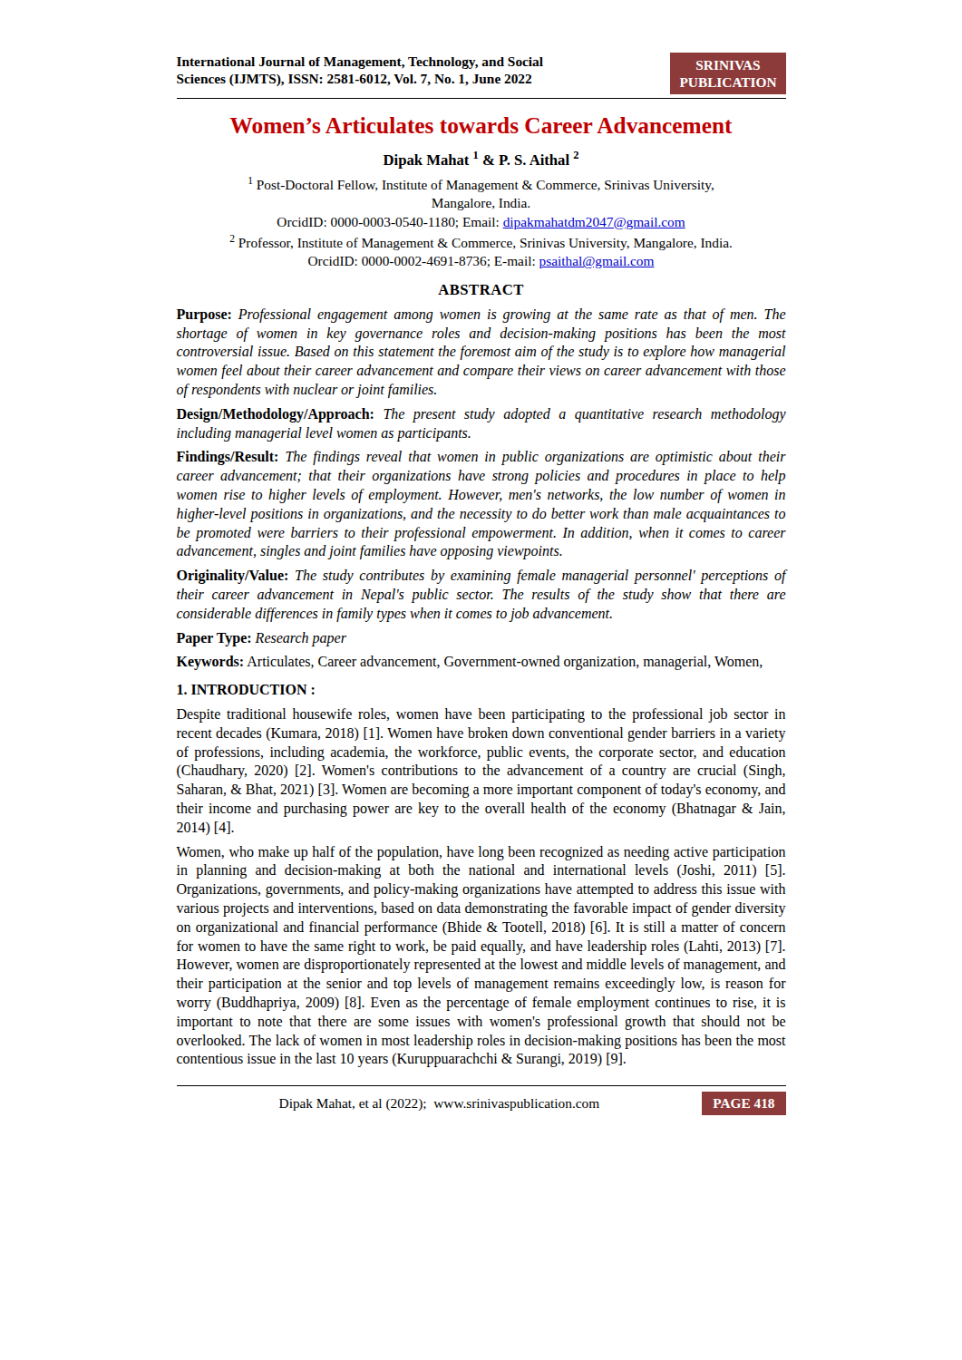International Journal of Management, Technology, and Social
Sciences (IJMTS), ISSN: 2581-6012, Vol. 7, No. 1, June 2022
SRINIVAS
PUBLICATION
Women’s Articulates towards Career Advancement
Dipak Mahat 1 & P. S. Aithal 2
1 Post-Doctoral Fellow, Institute of Management & Commerce, Srinivas University,
Mangalore, India.
OrcidID: 0000-0003-0540-1180; Email: dipakmahatdm2047@gmail.com
2 Professor, Institute of Management & Commerce, Srinivas University, Mangalore, India.
OrcidID: 0000-0002-4691-8736; E-mail: psaithal@gmail.com
ABSTRACT
Purpose: Professional engagement among women is growing at the same rate as that of men. The shortage of women in key governance roles and decision-making positions has been the most controversial issue. Based on this statement the foremost aim of the study is to explore how managerial women feel about their career advancement and compare their views on career advancement with those of respondents with nuclear or joint families.
Design/Methodology/Approach: The present study adopted a quantitative research methodology including managerial level women as participants.
Findings/Result: The findings reveal that women in public organizations are optimistic about their career advancement; that their organizations have strong policies and procedures in place to help women rise to higher levels of employment. However, men's networks, the low number of women in higher-level positions in organizations, and the necessity to do better work than male acquaintances to be promoted were barriers to their professional empowerment. In addition, when it comes to career advancement, singles and joint families have opposing viewpoints.
Originality/Value: The study contributes by examining female managerial personnel' perceptions of their career advancement in Nepal's public sector. The results of the study show that there are considerable differences in family types when it comes to job advancement.
Paper Type: Research paper
Keywords: Articulates, Career advancement, Government-owned organization, managerial, Women,
1. INTRODUCTION :
Despite traditional housewife roles, women have been participating to the professional job sector in recent decades (Kumara, 2018) [1]. Women have broken down conventional gender barriers in a variety of professions, including academia, the workforce, public events, the corporate sector, and education (Chaudhary, 2020) [2]. Women's contributions to the advancement of a country are crucial (Singh, Saharan, & Bhat, 2021) [3]. Women are becoming a more important component of today's economy, and their income and purchasing power are key to the overall health of the economy (Bhatnagar & Jain, 2014) [4].
Women, who make up half of the population, have long been recognized as needing active participation in planning and decision-making at both the national and international levels (Joshi, 2011) [5]. Organizations, governments, and policy-making organizations have attempted to address this issue with various projects and interventions, based on data demonstrating the favorable impact of gender diversity on organizational and financial performance (Bhide & Tootell, 2018) [6]. It is still a matter of concern for women to have the same right to work, be paid equally, and have leadership roles (Lahti, 2013) [7]. However, women are disproportionately represented at the lowest and middle levels of management, and their participation at the senior and top levels of management remains exceedingly low, is reason for worry (Buddhapriya, 2009) [8]. Even as the percentage of female employment continues to rise, it is important to note that there are some issues with women's professional growth that should not be overlooked. The lack of women in most leadership roles in decision-making positions has been the most contentious issue in the last 10 years (Kuruppuarachchi & Surangi, 2019) [9].
Dipak Mahat, et al (2022); www.srinivaspublication.com
PAGE 418